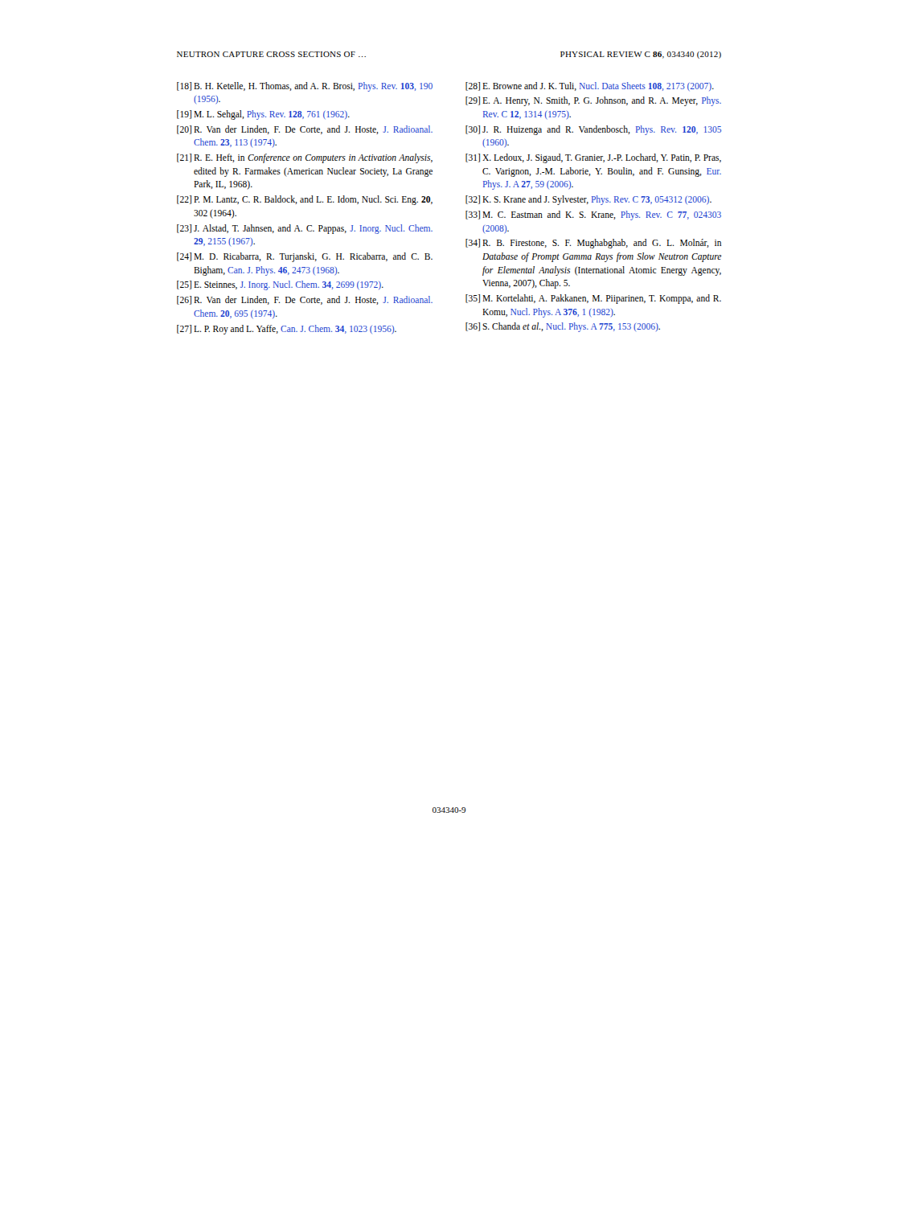Neutron capture cross sections of …
Physical Review C 86, 034340 (2012)
[18] B. H. Ketelle, H. Thomas, and A. R. Brosi, Phys. Rev. 103, 190 (1956).
[19] M. L. Sehgal, Phys. Rev. 128, 761 (1962).
[20] R. Van der Linden, F. De Corte, and J. Hoste, J. Radioanal. Chem. 23, 113 (1974).
[21] R. E. Heft, in Conference on Computers in Activation Analysis, edited by R. Farmakes (American Nuclear Society, La Grange Park, IL, 1968).
[22] P. M. Lantz, C. R. Baldock, and L. E. Idom, Nucl. Sci. Eng. 20, 302 (1964).
[23] J. Alstad, T. Jahnsen, and A. C. Pappas, J. Inorg. Nucl. Chem. 29, 2155 (1967).
[24] M. D. Ricabarra, R. Turjanski, G. H. Ricabarra, and C. B. Bigham, Can. J. Phys. 46, 2473 (1968).
[25] E. Steinnes, J. Inorg. Nucl. Chem. 34, 2699 (1972).
[26] R. Van der Linden, F. De Corte, and J. Hoste, J. Radioanal. Chem. 20, 695 (1974).
[27] L. P. Roy and L. Yaffe, Can. J. Chem. 34, 1023 (1956).
[28] E. Browne and J. K. Tuli, Nucl. Data Sheets 108, 2173 (2007).
[29] E. A. Henry, N. Smith, P. G. Johnson, and R. A. Meyer, Phys. Rev. C 12, 1314 (1975).
[30] J. R. Huizenga and R. Vandenbosch, Phys. Rev. 120, 1305 (1960).
[31] X. Ledoux, J. Sigaud, T. Granier, J.-P. Lochard, Y. Patin, P. Pras, C. Varignon, J.-M. Laborie, Y. Boulin, and F. Gunsing, Eur. Phys. J. A 27, 59 (2006).
[32] K. S. Krane and J. Sylvester, Phys. Rev. C 73, 054312 (2006).
[33] M. C. Eastman and K. S. Krane, Phys. Rev. C 77, 024303 (2008).
[34] R. B. Firestone, S. F. Mughabghab, and G. L. Molnár, in Database of Prompt Gamma Rays from Slow Neutron Capture for Elemental Analysis (International Atomic Energy Agency, Vienna, 2007), Chap. 5.
[35] M. Kortelahti, A. Pakkanen, M. Piiparinen, T. Komppa, and R. Komu, Nucl. Phys. A 376, 1 (1982).
[36] S. Chanda et al., Nucl. Phys. A 775, 153 (2006).
034340-9